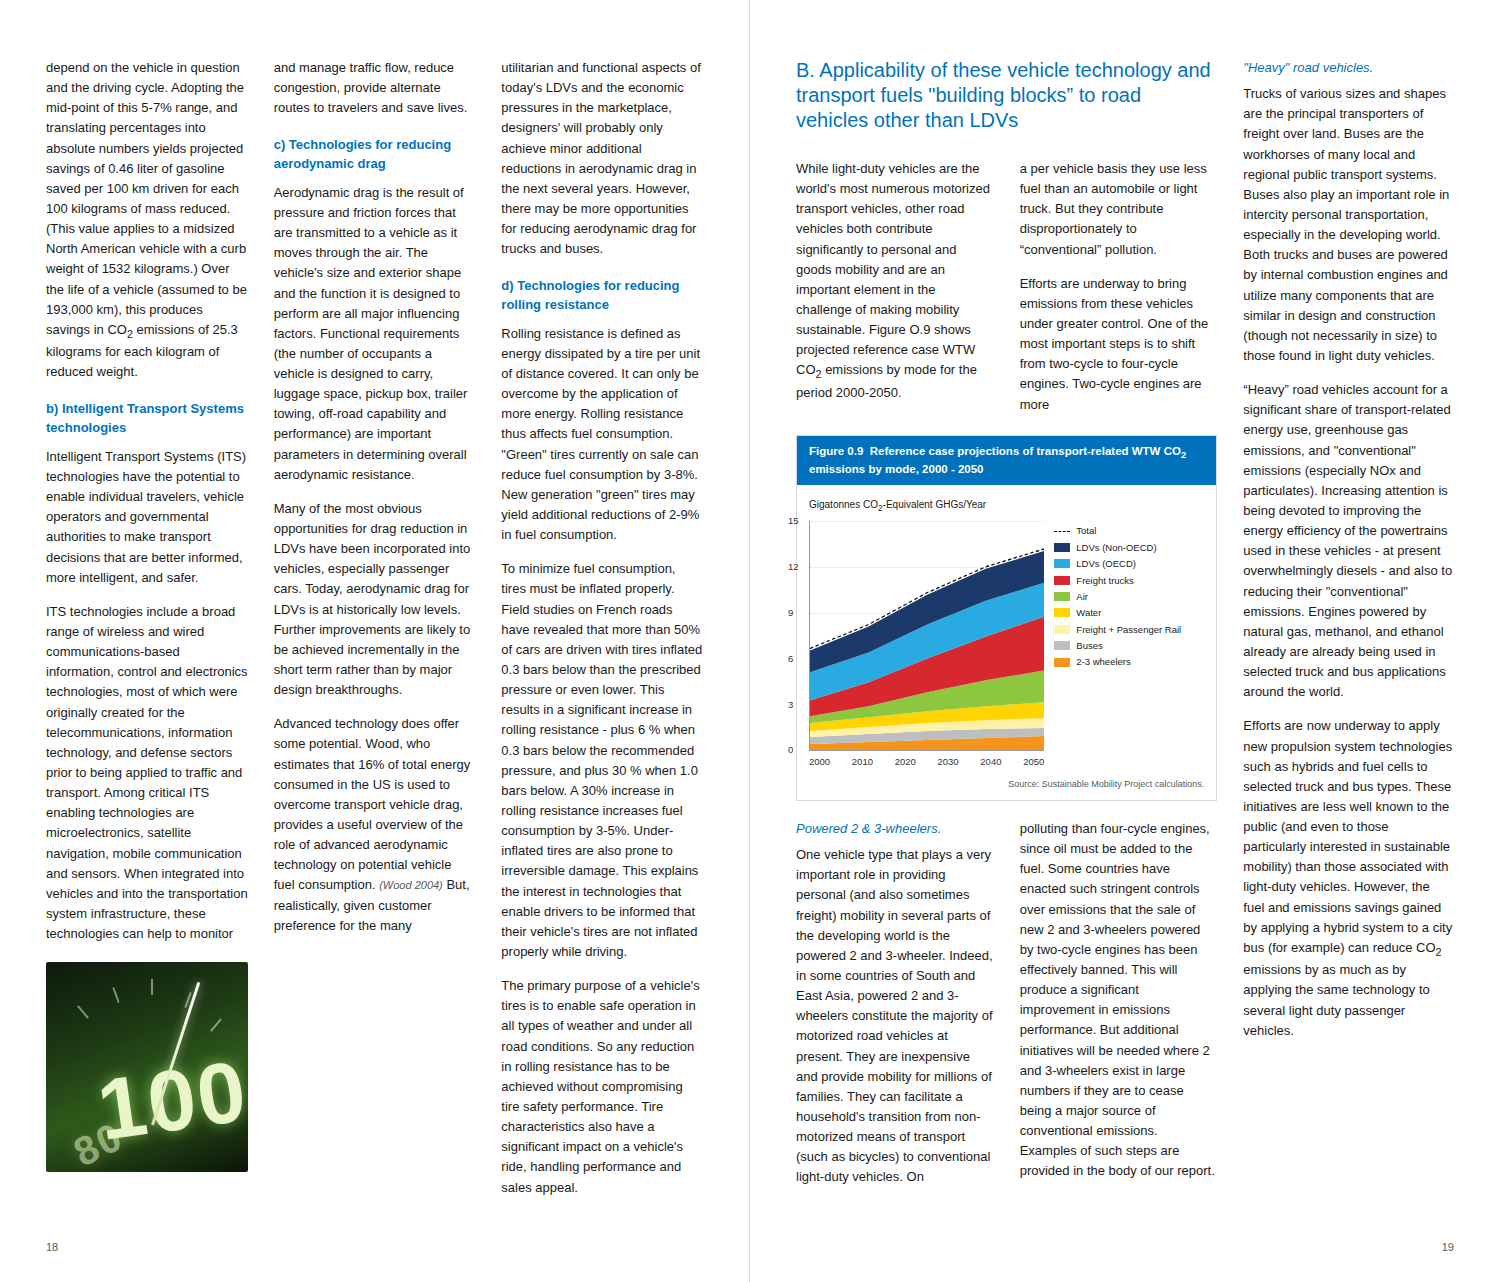depend on the vehicle in question and the driving cycle. Adopting the mid-point of this 5-7% range, and translating percentages into absolute numbers yields projected savings of 0.46 liter of gasoline saved per 100 km driven for each 100 kilograms of mass reduced. (This value applies to a midsized North American vehicle with a curb weight of 1532 kilograms.) Over the life of a vehicle (assumed to be 193,000 km), this produces savings in CO2 emissions of 25.3 kilograms for each kilogram of reduced weight.
b) Intelligent Transport Systems technologies
Intelligent Transport Systems (ITS) technologies have the potential to enable individual travelers, vehicle operators and governmental authorities to make transport decisions that are better informed, more intelligent, and safer.
ITS technologies include a broad range of wireless and wired communications-based information, control and electronics technologies, most of which were originally created for the telecommunications, information technology, and defense sectors prior to being applied to traffic and transport. Among critical ITS enabling technologies are microelectronics, satellite navigation, mobile communication and sensors. When integrated into vehicles and into the transportation system infrastructure, these technologies can help to monitor
100 80
and manage traffic flow, reduce congestion, provide alternate routes to travelers and save lives.
c) Technologies for reducing aerodynamic drag
Aerodynamic drag is the result of pressure and friction forces that are transmitted to a vehicle as it moves through the air. The vehicle's size and exterior shape and the function it is designed to perform are all major influencing factors. Functional requirements (the number of occupants a vehicle is designed to carry, luggage space, pickup box, trailer towing, off-road capability and performance) are important parameters in determining overall aerodynamic resistance.
Many of the most obvious opportunities for drag reduction in LDVs have been incorporated into vehicles, especially passenger cars. Today, aerodynamic drag for LDVs is at historically low levels. Further improvements are likely to be achieved incrementally in the short term rather than by major design breakthroughs.
Advanced technology does offer some potential. Wood, who estimates that 16% of total energy consumed in the US is used to overcome transport vehicle drag, provides a useful overview of the role of advanced aerodynamic technology on potential vehicle fuel consumption. (Wood 2004) But, realistically, given customer preference for the many
utilitarian and functional aspects of today's LDVs and the economic pressures in the marketplace, designers' will probably only achieve minor additional reductions in aerodynamic drag in the next several years. However, there may be more opportunities for reducing aerodynamic drag for trucks and buses.
d) Technologies for reducing rolling resistance
Rolling resistance is defined as energy dissipated by a tire per unit of distance covered. It can only be overcome by the application of more energy. Rolling resistance thus affects fuel consumption. "Green" tires currently on sale can reduce fuel consumption by 3-8%. New generation "green" tires may yield additional reductions of 2-9% in fuel consumption.
To minimize fuel consumption, tires must be inflated properly. Field studies on French roads have revealed that more than 50% of cars are driven with tires inflated 0.3 bars below than the prescribed pressure or even lower. This results in a significant increase in rolling resistance - plus 6 % when 0.3 bars below the recommended pressure, and plus 30 % when 1.0 bars below. A 30% increase in rolling resistance increases fuel consumption by 3-5%. Under-inflated tires are also prone to irreversible damage. This explains the interest in technologies that enable drivers to be informed that their vehicle's tires are not inflated properly while driving.
The primary purpose of a vehicle's tires is to enable safe operation in all types of weather and under all road conditions. So any reduction in rolling resistance has to be achieved without compromising tire safety performance. Tire characteristics also have a significant impact on a vehicle's ride, handling performance and sales appeal.
18
B. Applicability of these vehicle technology and transport fuels "building blocks” to road vehicles other than LDVs
While light-duty vehicles are the world's most numerous motorized transport vehicles, other road vehicles both contribute significantly to personal and goods mobility and are an important element in the challenge of making mobility sustainable. Figure O.9 shows projected reference case WTW CO2 emissions by mode for the period 2000-2050.
a per vehicle basis they use less fuel than an automobile or light truck. But they contribute disproportionately to “conventional” pollution.
Efforts are underway to bring emissions from these vehicles under greater control. One of the most important steps is to shift from two-cycle to four-cycle engines. Two-cycle engines are more
Figure 0.9 Reference case projections of transport-related WTW CO2
emissions by mode, 2000 - 2050
Gigatonnes CO2-Equivalent GHGs/Year
15 12 9 6 3 0
Total
LDVs (Non-OECD)
LDVs (OECD)
Freight trucks
Air
Water
Freight + Passenger Rail
Buses
2-3 wheelers
200020102020203020402050
Source: Sustainable Mobility Project calculations.
Powered 2 & 3-wheelers.
One vehicle type that plays a very important role in providing personal (and also sometimes freight) mobility in several parts of the developing world is the powered 2 and 3-wheeler. Indeed, in some countries of South and East Asia, powered 2 and 3-wheelers constitute the majority of motorized road vehicles at present. They are inexpensive and provide mobility for millions of families. They can facilitate a household's transition from non-motorized means of transport (such as bicycles) to conventional light-duty vehicles. On
polluting than four-cycle engines, since oil must be added to the fuel. Some countries have enacted such stringent controls over emissions that the sale of new 2 and 3-wheelers powered by two-cycle engines has been effectively banned. This will produce a significant improvement in emissions performance. But additional initiatives will be needed where 2 and 3-wheelers exist in large numbers if they are to cease being a major source of conventional emissions. Examples of such steps are provided in the body of our report.
"Heavy" road vehicles.
Trucks of various sizes and shapes are the principal transporters of freight over land. Buses are the workhorses of many local and regional public transport systems. Buses also play an important role in intercity personal transportation, especially in the developing world. Both trucks and buses are powered by internal combustion engines and utilize many components that are similar in design and construction (though not necessarily in size) to those found in light duty vehicles.
“Heavy” road vehicles account for a significant share of transport-related energy use, greenhouse gas emissions, and "conventional" emissions (especially NOx and particulates). Increasing attention is being devoted to improving the energy efficiency of the powertrains used in these vehicles - at present overwhelmingly diesels - and also to reducing their "conventional" emissions. Engines powered by natural gas, methanol, and ethanol already are already being used in selected truck and bus applications around the world.
Efforts are now underway to apply new propulsion system technologies such as hybrids and fuel cells to selected truck and bus types. These initiatives are less well known to the public (and even to those particularly interested in sustainable mobility) than those associated with light-duty vehicles. However, the fuel and emissions savings gained by applying a hybrid system to a city bus (for example) can reduce CO2 emissions by as much as by applying the same technology to several light duty passenger vehicles.
19